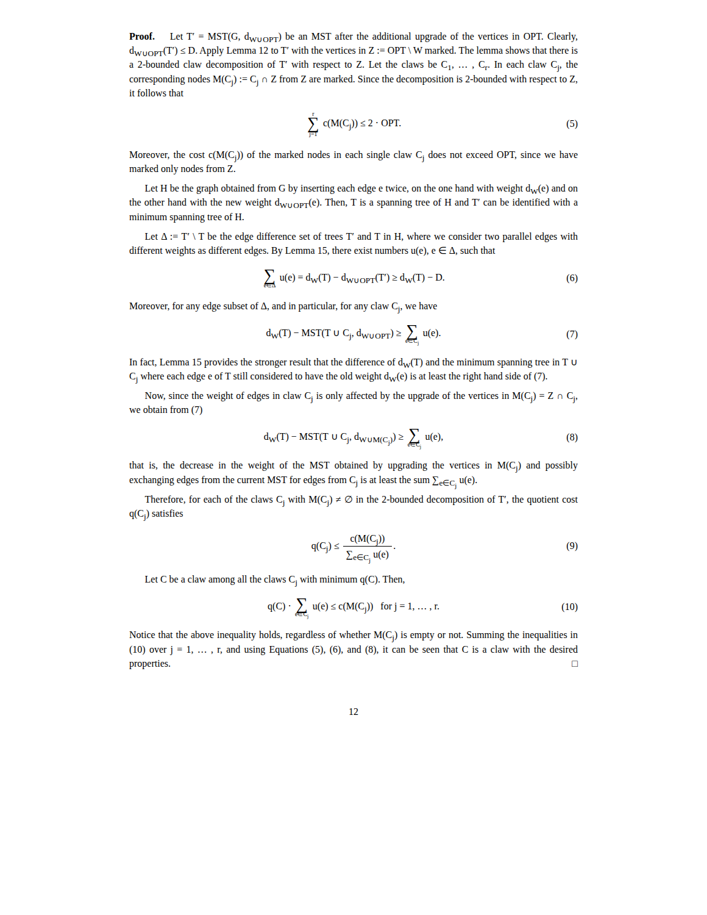Proof. Let T′ = MST(G, dW∪OPT) be an MST after the additional upgrade of the vertices in OPT. Clearly, dW∪OPT(T′) ≤ D. Apply Lemma 12 to T′ with the vertices in Z := OPT \ W marked. The lemma shows that there is a 2-bounded claw decomposition of T′ with respect to Z. Let the claws be C1, … , Cr. In each claw Cj, the corresponding nodes M(Cj) := Cj ∩ Z from Z are marked. Since the decomposition is 2-bounded with respect to Z, it follows that
r∑j=1 c(M(Cj)) ≤ 2 · OPT. (5)
Moreover, the cost c(M(Cj)) of the marked nodes in each single claw Cj does not exceed OPT, since we have marked only nodes from Z.
Let H be the graph obtained from G by inserting each edge e twice, on the one hand with weight dW(e) and on the other hand with the new weight dW∪OPT(e). Then, T is a spanning tree of H and T′ can be identified with a minimum spanning tree of H.
Let Δ := T′ \ T be the edge difference set of trees T′ and T in H, where we consider two parallel edges with different weights as different edges. By Lemma 15, there exist numbers u(e), e ∈ Δ, such that
∑e∈Δ u(e) = dW(T) − dW∪OPT(T′) ≥ dW(T) − D. (6)
Moreover, for any edge subset of Δ, and in particular, for any claw Cj, we have
dW(T) − MST(T ∪ Cj, dW∪OPT) ≥ ∑e∈Cj u(e). (7)
In fact, Lemma 15 provides the stronger result that the difference of dW(T) and the minimum spanning tree in T ∪ Cj where each edge e of T still considered to have the old weight dW(e) is at least the right hand side of (7).
Now, since the weight of edges in claw Cj is only affected by the upgrade of the vertices in M(Cj) = Z ∩ Cj, we obtain from (7)
dW(T) − MST(T ∪ Cj, dW∪M(Cj)) ≥ ∑e∈Cj u(e), (8)
that is, the decrease in the weight of the MST obtained by upgrading the vertices in M(Cj) and possibly exchanging edges from the current MST for edges from Cj is at least the sum ∑e∈Cj u(e).
Therefore, for each of the claws Cj with M(Cj) ≠ ∅ in the 2-bounded decomposition of T′, the quotient cost q(Cj) satisfies
q(Cj) ≤ c(M(Cj)) ∑e∈Cj u(e) . (9)
Let C be a claw among all the claws Cj with minimum q(C). Then,
q(C) · ∑e∈Cj u(e) ≤ c(M(Cj)) for j = 1, … , r. (10)
Notice that the above inequality holds, regardless of whether M(Cj) is empty or not. Summing the inequalities in (10) over j = 1, … , r, and using Equations (5), (6), and (8), it can be seen that C is a claw with the desired properties.□
12